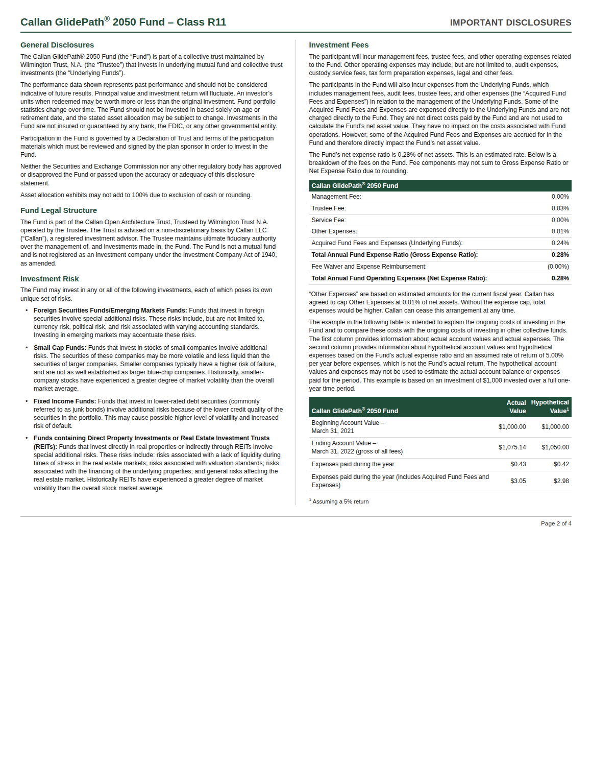Callan GlidePath® 2050 Fund – Class R11
IMPORTANT DISCLOSURES
General Disclosures
The Callan GlidePath® 2050 Fund (the “Fund”) is part of a collective trust maintained by Wilmington Trust, N.A. (the “Trustee”) that invests in underlying mutual fund and collective trust investments (the “Underlying Funds”).
The performance data shown represents past performance and should not be considered indicative of future results. Principal value and investment return will fluctuate. An investor’s units when redeemed may be worth more or less than the original investment. Fund portfolio statistics change over time. The Fund should not be invested in based solely on age or retirement date, and the stated asset allocation may be subject to change. Investments in the Fund are not insured or guaranteed by any bank, the FDIC, or any other governmental entity.
Participation in the Fund is governed by a Declaration of Trust and terms of the participation materials which must be reviewed and signed by the plan sponsor in order to invest in the Fund.
Neither the Securities and Exchange Commission nor any other regulatory body has approved or disapproved the Fund or passed upon the accuracy or adequacy of this disclosure statement.
Asset allocation exhibits may not add to 100% due to exclusion of cash or rounding.
Fund Legal Structure
The Fund is part of the Callan Open Architecture Trust, Trusteed by Wilmington Trust N.A. operated by the Trustee. The Trust is advised on a non-discretionary basis by Callan LLC (“Callan”), a registered investment advisor. The Trustee maintains ultimate fiduciary authority over the management of, and investments made in, the Fund. The Fund is not a mutual fund and is not registered as an investment company under the Investment Company Act of 1940, as amended.
Investment Risk
The Fund may invest in any or all of the following investments, each of which poses its own unique set of risks.
Foreign Securities Funds/Emerging Markets Funds: Funds that invest in foreign securities involve special additional risks. These risks include, but are not limited to, currency risk, political risk, and risk associated with varying accounting standards. Investing in emerging markets may accentuate these risks.
Small Cap Funds: Funds that invest in stocks of small companies involve additional risks. The securities of these companies may be more volatile and less liquid than the securities of larger companies. Smaller companies typically have a higher risk of failure, and are not as well established as larger blue-chip companies. Historically, smaller-company stocks have experienced a greater degree of market volatility than the overall market average.
Fixed Income Funds: Funds that invest in lower-rated debt securities (commonly referred to as junk bonds) involve additional risks because of the lower credit quality of the securities in the portfolio. This may cause possible higher level of volatility and increased risk of default.
Funds containing Direct Property Investments or Real Estate Investment Trusts (REITs): Funds that invest directly in real properties or indirectly through REITs involve special additional risks. These risks include: risks associated with a lack of liquidity during times of stress in the real estate markets; risks associated with valuation standards; risks associated with the financing of the underlying properties; and general risks affecting the real estate market. Historically REITs have experienced a greater degree of market volatility than the overall stock market average.
Investment Fees
The participant will incur management fees, trustee fees, and other operating expenses related to the Fund. Other operating expenses may include, but are not limited to, audit expenses, custody service fees, tax form preparation expenses, legal and other fees.
The participants in the Fund will also incur expenses from the Underlying Funds, which includes management fees, audit fees, trustee fees, and other expenses (the “Acquired Fund Fees and Expenses”) in relation to the management of the Underlying Funds. Some of the Acquired Fund Fees and Expenses are expensed directly to the Underlying Funds and are not charged directly to the Fund. They are not direct costs paid by the Fund and are not used to calculate the Fund’s net asset value. They have no impact on the costs associated with Fund operations. However, some of the Acquired Fund Fees and Expenses are accrued for in the Fund and therefore directly impact the Fund’s net asset value.
The Fund’s net expense ratio is 0.28% of net assets. This is an estimated rate. Below is a breakdown of the fees on the Fund. Fee components may not sum to Gross Expense Ratio or Net Expense Ratio due to rounding.
| Callan GlidePath ® 2050 Fund |
| --- |
| Management Fee: | 0.00% |
| Trustee Fee: | 0.03% |
| Service Fee: | 0.00% |
| Other Expenses: | 0.01% |
| Acquired Fund Fees and Expenses (Underlying Funds): | 0.24% |
| Total Annual Fund Expense Ratio (Gross Expense Ratio): | 0.28% |
| Fee Waiver and Expense Reimbursement: | (0.00%) |
| Total Annual Fund Operating Expenses (Net Expense Ratio): | 0.28% |
“Other Expenses” are based on estimated amounts for the current fiscal year. Callan has agreed to cap Other Expenses at 0.01% of net assets. Without the expense cap, total expenses would be higher. Callan can cease this arrangement at any time.
The example in the following table is intended to explain the ongoing costs of investing in the Fund and to compare these costs with the ongoing costs of investing in other collective funds. The first column provides information about actual account values and actual expenses. The second column provides information about hypothetical account values and hypothetical expenses based on the Fund’s actual expense ratio and an assumed rate of return of 5.00% per year before expenses, which is not the Fund’s actual return. The hypothetical account values and expenses may not be used to estimate the actual account balance or expenses paid for the period. This example is based on an investment of $1,000 invested over a full one-year time period.
| Callan GlidePath ® 2050 Fund | Actual Value | Hypothetical Value 1 |
| --- | --- | --- |
| Beginning Account Value – March 31, 2021 | $1,000.00 | $1,000.00 |
| Ending Account Value – March 31, 2022 (gross of all fees) | $1,075.14 | $1,050.00 |
| Expenses paid during the year | $0.43 | $0.42 |
| Expenses paid during the year (includes Acquired Fund Fees and Expenses) | $3.05 | $2.98 |
1 Assuming a 5% return
Page 2 of 4